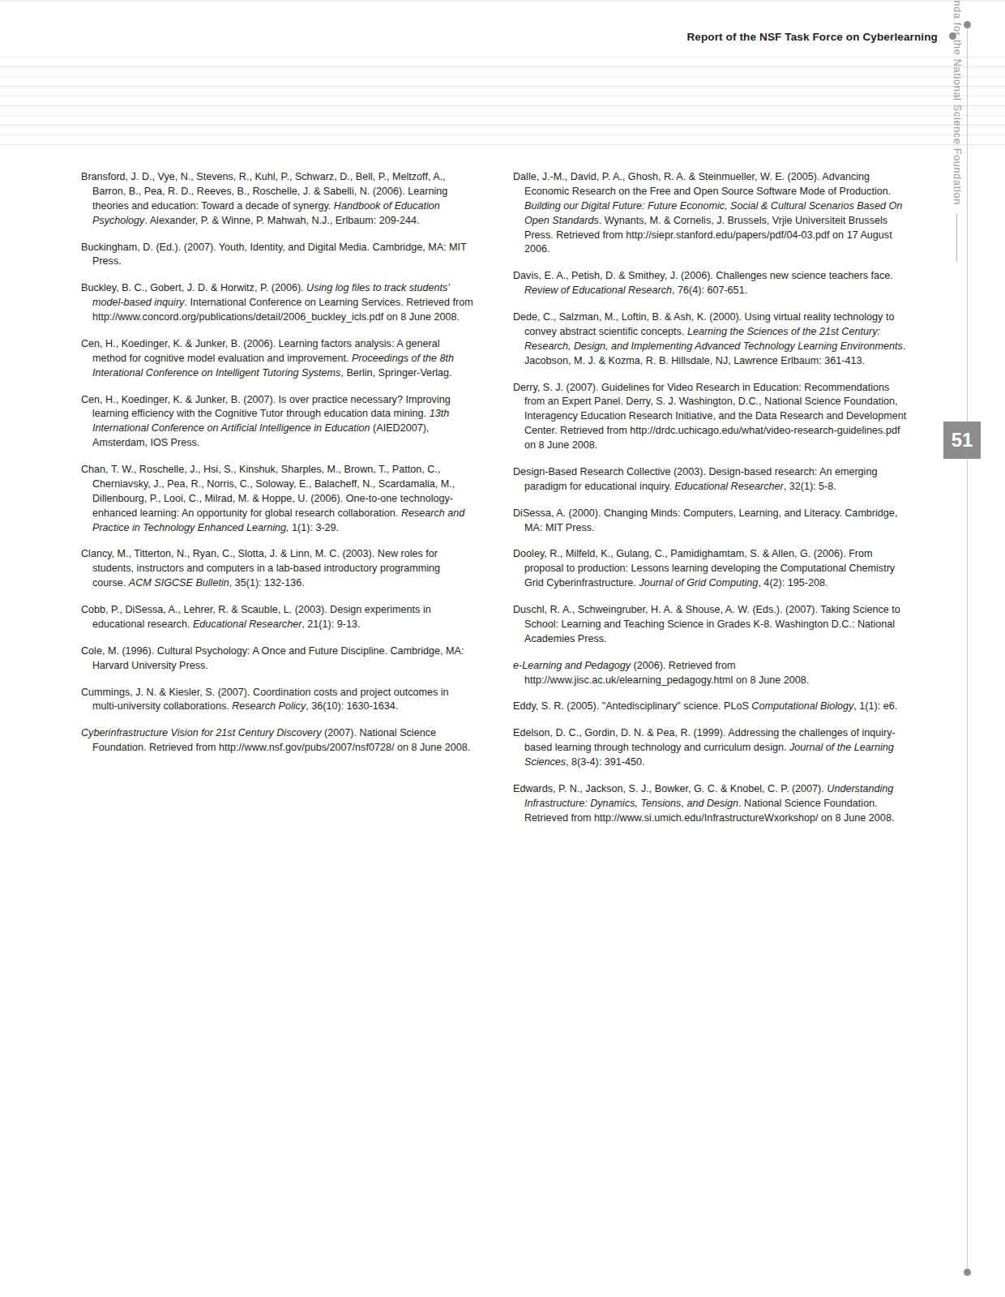Report of the NSF Task Force on Cyberlearning
51
A 21st Century Agenda for the National Science Foundation
Bransford, J. D., Vye, N., Stevens, R., Kuhl, P., Schwarz, D., Bell, P., Meltzoff, A., Barron, B., Pea, R. D., Reeves, B., Roschelle, J. & Sabelli, N. (2006). Learning theories and education: Toward a decade of synergy. Handbook of Education Psychology. Alexander, P. & Winne, P. Mahwah, N.J., Erlbaum: 209-244.
Buckingham, D. (Ed.). (2007). Youth, Identity, and Digital Media. Cambridge, MA: MIT Press.
Buckley, B. C., Gobert, J. D. & Horwitz, P. (2006). Using log files to track students' model-based inquiry. International Conference on Learning Services. Retrieved from http://www.concord.org/publications/detail/2006_buckley_icls.pdf on 8 June 2008.
Cen, H., Koedinger, K. & Junker, B. (2006). Learning factors analysis: A general method for cognitive model evaluation and improvement. Proceedings of the 8th Interational Conference on Intelligent Tutoring Systems, Berlin, Springer-Verlag.
Cen, H., Koedinger, K. & Junker, B. (2007). Is over practice necessary? Improving learning efficiency with the Cognitive Tutor through education data mining. 13th International Conference on Artificial Intelligence in Education (AIED2007), Amsterdam, IOS Press.
Chan, T. W., Roschelle, J., Hsi, S., Kinshuk, Sharples, M., Brown, T., Patton, C., Cherniavsky, J., Pea, R., Norris, C., Soloway, E., Balacheff, N., Scardamalia, M., Dillenbourg, P., Looi, C., Milrad, M. & Hoppe, U. (2006). One-to-one technology-enhanced learning: An opportunity for global research collaboration. Research and Practice in Technology Enhanced Learning, 1(1): 3-29.
Clancy, M., Titterton, N., Ryan, C., Slotta, J. & Linn, M. C. (2003). New roles for students, instructors and computers in a lab-based introductory programming course. ACM SIGCSE Bulletin, 35(1): 132-136.
Cobb, P., DiSessa, A., Lehrer, R. & Scauble, L. (2003). Design experiments in educational research. Educational Researcher, 21(1): 9-13.
Cole, M. (1996). Cultural Psychology: A Once and Future Discipline. Cambridge, MA: Harvard University Press.
Cummings, J. N. & Kiesler, S. (2007). Coordination costs and project outcomes in multi-university collaborations. Research Policy, 36(10): 1630-1634.
Cyberinfrastructure Vision for 21st Century Discovery (2007). National Science Foundation. Retrieved from http://www.nsf.gov/pubs/2007/nsf0728/ on 8 June 2008.
Dalle, J.-M., David, P. A., Ghosh, R. A. & Steinmueller, W. E. (2005). Advancing Economic Research on the Free and Open Source Software Mode of Production. Building our Digital Future: Future Economic, Social & Cultural Scenarios Based On Open Standards. Wynants, M. & Cornelis, J. Brussels, Vrjie Universiteit Brussels Press. Retrieved from http://siepr.stanford.edu/papers/pdf/04-03.pdf on 17 August 2006.
Davis, E. A., Petish, D. & Smithey, J. (2006). Challenges new science teachers face. Review of Educational Research, 76(4): 607-651.
Dede, C., Salzman, M., Loftin, B. & Ash, K. (2000). Using virtual reality technology to convey abstract scientific concepts. Learning the Sciences of the 21st Century: Research, Design, and Implementing Advanced Technology Learning Environments. Jacobson, M. J. & Kozma, R. B. Hillsdale, NJ, Lawrence Erlbaum: 361-413.
Derry, S. J. (2007). Guidelines for Video Research in Education: Recommendations from an Expert Panel. Derry, S. J. Washington, D.C., National Science Foundation, Interagency Education Research Initiative, and the Data Research and Development Center. Retrieved from http://drdc.uchicago.edu/what/video-research-guidelines.pdf on 8 June 2008.
Design-Based Research Collective (2003). Design-based research: An emerging paradigm for educational inquiry. Educational Researcher, 32(1): 5-8.
DiSessa, A. (2000). Changing Minds: Computers, Learning, and Literacy. Cambridge, MA: MIT Press.
Dooley, R., Milfeld, K., Gulang, C., Pamidighamtam, S. & Allen, G. (2006). From proposal to production: Lessons learning developing the Computational Chemistry Grid Cyberinfrastructure. Journal of Grid Computing, 4(2): 195-208.
Duschl, R. A., Schweingruber, H. A. & Shouse, A. W. (Eds.). (2007). Taking Science to School: Learning and Teaching Science in Grades K-8. Washington D.C.: National Academies Press.
e-Learning and Pedagogy (2006). Retrieved from http://www.jisc.ac.uk/elearning_pedagogy.html on 8 June 2008.
Eddy, S. R. (2005). "Antedisciplinary" science. PLoS Computational Biology, 1(1): e6.
Edelson, D. C., Gordin, D. N. & Pea, R. (1999). Addressing the challenges of inquiry-based learning through technology and curriculum design. Journal of the Learning Sciences, 8(3-4): 391-450.
Edwards, P. N., Jackson, S. J., Bowker, G. C. & Knobel, C. P. (2007). Understanding Infrastructure: Dynamics, Tensions, and Design. National Science Foundation. Retrieved from http://www.si.umich.edu/InfrastructureWxorkshop/ on 8 June 2008.